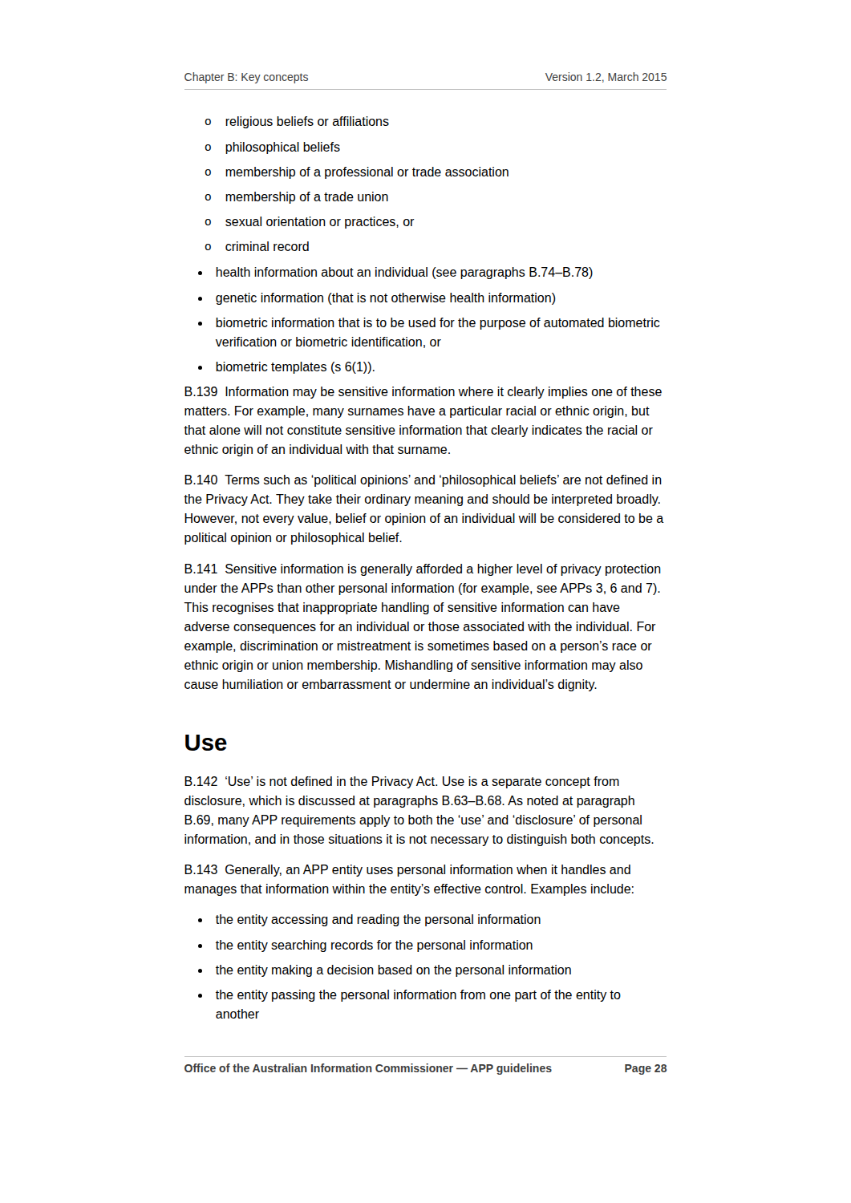Chapter B: Key concepts
Version 1.2, March 2015
religious beliefs or affiliations
philosophical beliefs
membership of a professional or trade association
membership of a trade union
sexual orientation or practices, or
criminal record
health information about an individual (see paragraphs B.74–B.78)
genetic information (that is not otherwise health information)
biometric information that is to be used for the purpose of automated biometric verification or biometric identification, or
biometric templates (s 6(1)).
B.139 Information may be sensitive information where it clearly implies one of these matters. For example, many surnames have a particular racial or ethnic origin, but that alone will not constitute sensitive information that clearly indicates the racial or ethnic origin of an individual with that surname.
B.140 Terms such as ‘political opinions’ and ‘philosophical beliefs’ are not defined in the Privacy Act. They take their ordinary meaning and should be interpreted broadly. However, not every value, belief or opinion of an individual will be considered to be a political opinion or philosophical belief.
B.141 Sensitive information is generally afforded a higher level of privacy protection under the APPs than other personal information (for example, see APPs 3, 6 and 7). This recognises that inappropriate handling of sensitive information can have adverse consequences for an individual or those associated with the individual. For example, discrimination or mistreatment is sometimes based on a person’s race or ethnic origin or union membership. Mishandling of sensitive information may also cause humiliation or embarrassment or undermine an individual’s dignity.
Use
B.142‘Use’ is not defined in the Privacy Act. Use is a separate concept from disclosure, which is discussed at paragraphs B.63–B.68. As noted at paragraph B.69, many APP requirements apply to both the ‘use’ and ‘disclosure’ of personal information, and in those situations it is not necessary to distinguish both concepts.
B.143 Generally, an APP entity uses personal information when it handles and manages that information within the entity’s effective control. Examples include:
the entity accessing and reading the personal information
the entity searching records for the personal information
the entity making a decision based on the personal information
the entity passing the personal information from one part of the entity to another
Office of the Australian Information Commissioner — APP guidelines
Page 28